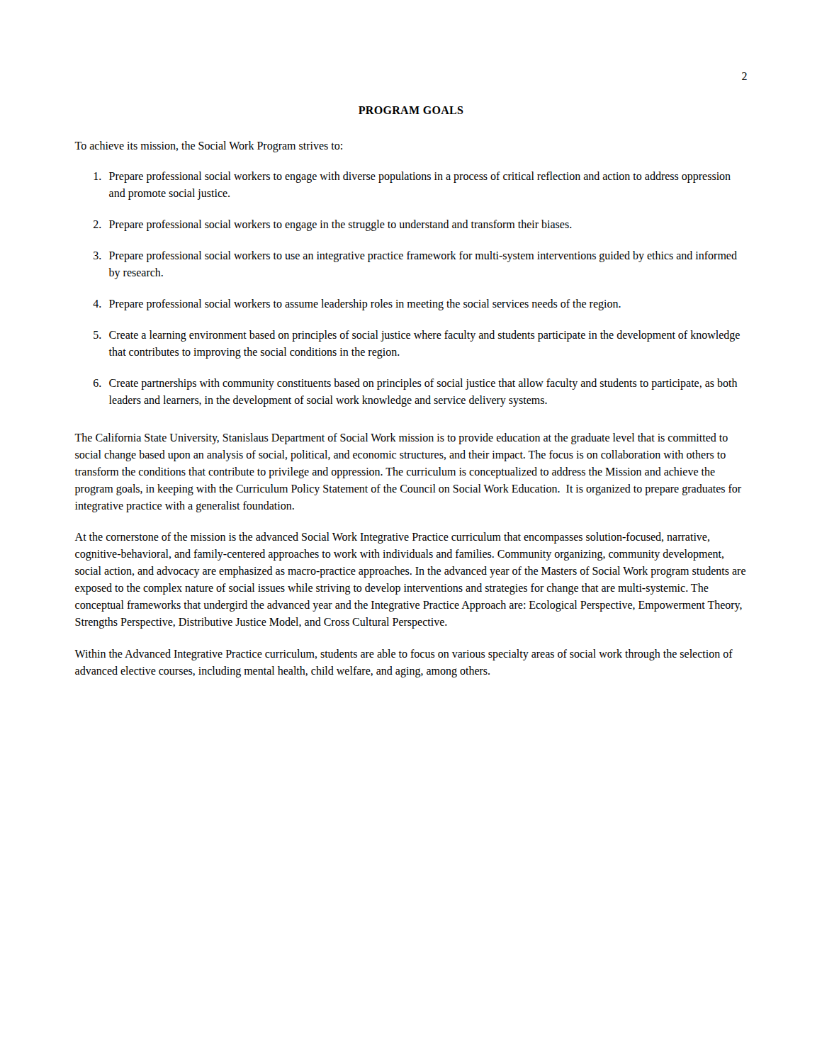2
PROGRAM GOALS
To achieve its mission, the Social Work Program strives to:
Prepare professional social workers to engage with diverse populations in a process of critical reflection and action to address oppression and promote social justice.
Prepare professional social workers to engage in the struggle to understand and transform their biases.
Prepare professional social workers to use an integrative practice framework for multi-system interventions guided by ethics and informed by research.
Prepare professional social workers to assume leadership roles in meeting the social services needs of the region.
Create a learning environment based on principles of social justice where faculty and students participate in the development of knowledge that contributes to improving the social conditions in the region.
Create partnerships with community constituents based on principles of social justice that allow faculty and students to participate, as both leaders and learners, in the development of social work knowledge and service delivery systems.
The California State University, Stanislaus Department of Social Work mission is to provide education at the graduate level that is committed to social change based upon an analysis of social, political, and economic structures, and their impact. The focus is on collaboration with others to transform the conditions that contribute to privilege and oppression. The curriculum is conceptualized to address the Mission and achieve the program goals, in keeping with the Curriculum Policy Statement of the Council on Social Work Education. It is organized to prepare graduates for integrative practice with a generalist foundation.
At the cornerstone of the mission is the advanced Social Work Integrative Practice curriculum that encompasses solution-focused, narrative, cognitive-behavioral, and family-centered approaches to work with individuals and families. Community organizing, community development, social action, and advocacy are emphasized as macro-practice approaches. In the advanced year of the Masters of Social Work program students are exposed to the complex nature of social issues while striving to develop interventions and strategies for change that are multi-systemic. The conceptual frameworks that undergird the advanced year and the Integrative Practice Approach are: Ecological Perspective, Empowerment Theory, Strengths Perspective, Distributive Justice Model, and Cross Cultural Perspective.
Within the Advanced Integrative Practice curriculum, students are able to focus on various specialty areas of social work through the selection of advanced elective courses, including mental health, child welfare, and aging, among others.